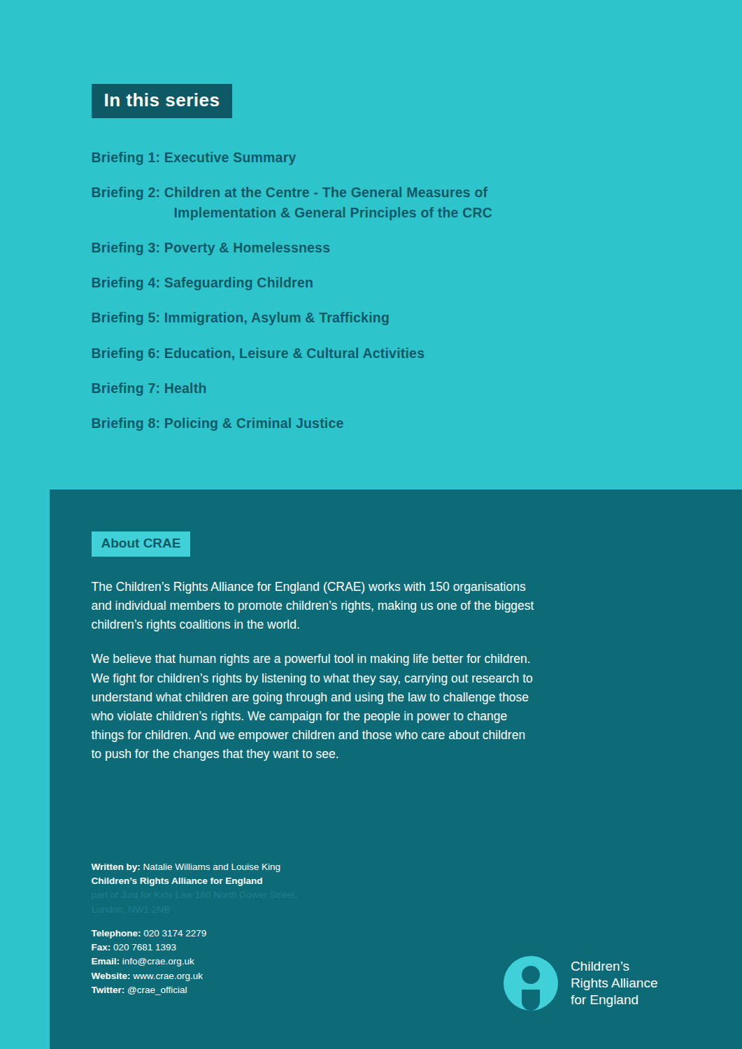In this series
Briefing 1: Executive Summary
Briefing 2: Children at the Centre - The General Measures of Implementation & General Principles of the CRC
Briefing 3: Poverty & Homelessness
Briefing 4: Safeguarding Children
Briefing 5: Immigration, Asylum & Trafficking
Briefing 6: Education, Leisure & Cultural Activities
Briefing 7: Health
Briefing 8: Policing & Criminal Justice
About CRAE
The Children’s Rights Alliance for England (CRAE) works with 150 organisations and individual members to promote children’s rights, making us one of the biggest children’s rights coalitions in the world.
We believe that human rights are a powerful tool in making life better for children. We fight for children’s rights by listening to what they say, carrying out research to understand what children are going through and using the law to challenge those who violate children’s rights. We campaign for the people in power to change things for children. And we empower children and those who care about children to push for the changes that they want to see.
Written by: Natalie Williams and Louise King
Children’s Rights Alliance for England
part of Just for Kids Law 180 North Gower Street,
London, NW1 2NB
Telephone: 020 3174 2279
Fax: 020 7681 1393
Email: info@crae.org.uk
Website: www.crae.org.uk
Twitter: @crae_official
Children’s
Rights Alliance
for England